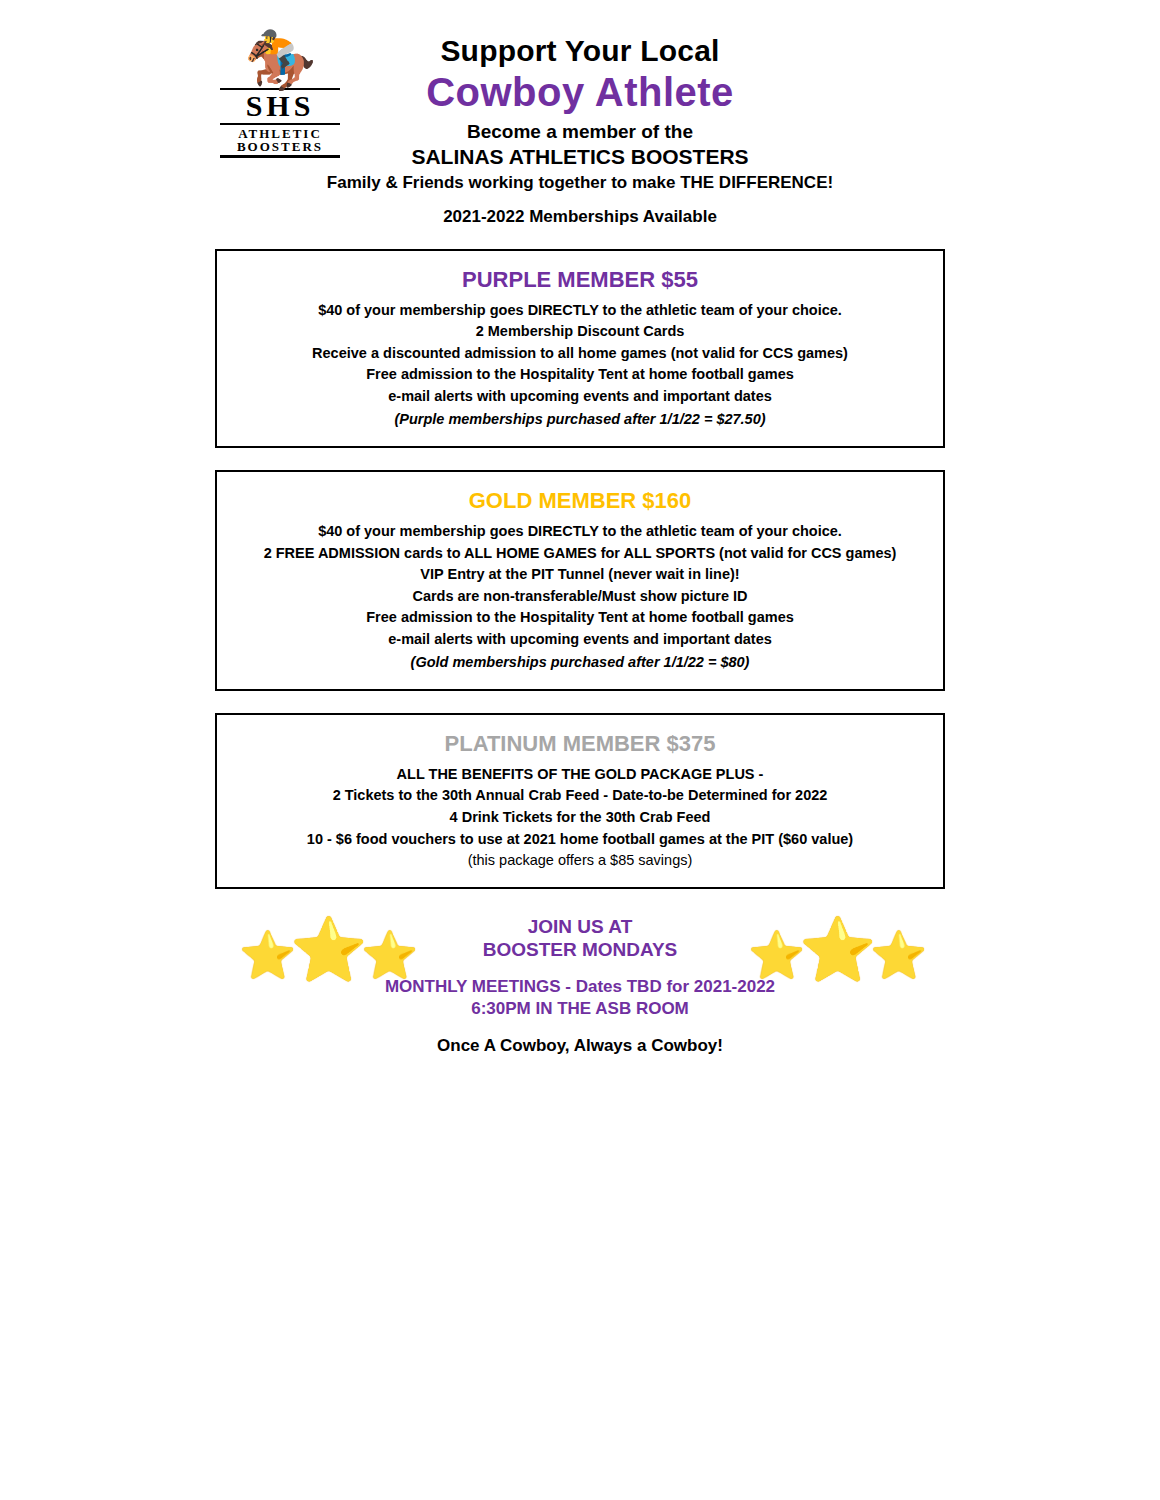🏇 SHS ATHLETIC BOOSTERS
Support Your Local
Cowboy Athlete
Become a member of the
SALINAS ATHLETICS BOOSTERS
Family & Friends working together to make THE DIFFERENCE!
2021-2022 Memberships Available
PURPLE MEMBER $55
$40 of your membership goes DIRECTLY to the athletic team of your choice.
2 Membership Discount Cards
Receive a discounted admission to all home games (not valid for CCS games)
Free admission to the Hospitality Tent at home football games
e-mail alerts with upcoming events and important dates
(Purple memberships purchased after 1/1/22 = $27.50)
GOLD MEMBER $160
$40 of your membership goes DIRECTLY to the athletic team of your choice.
2 FREE ADMISSION cards to ALL HOME GAMES for ALL SPORTS (not valid for CCS games)
VIP Entry at the PIT Tunnel (never wait in line)!
Cards are non-transferable/Must show picture ID
Free admission to the Hospitality Tent at home football games
e-mail alerts with upcoming events and important dates
(Gold memberships purchased after 1/1/22 = $80)
PLATINUM MEMBER $375
ALL THE BENEFITS OF THE GOLD PACKAGE PLUS -
2 Tickets to the 30th Annual Crab Feed - Date-to-be Determined for 2022
4 Drink Tickets for the 30th Crab Feed
10 - $6 food vouchers to use at 2021 home football games at the PIT ($60 value)
(this package offers a $85 savings)
⭐⭐⭐
⭐⭐⭐
JOIN US AT
BOOSTER MONDAYS
MONTHLY MEETINGS - Dates TBD for 2021-2022
6:30PM IN THE ASB ROOM
Once A Cowboy, Always a Cowboy!